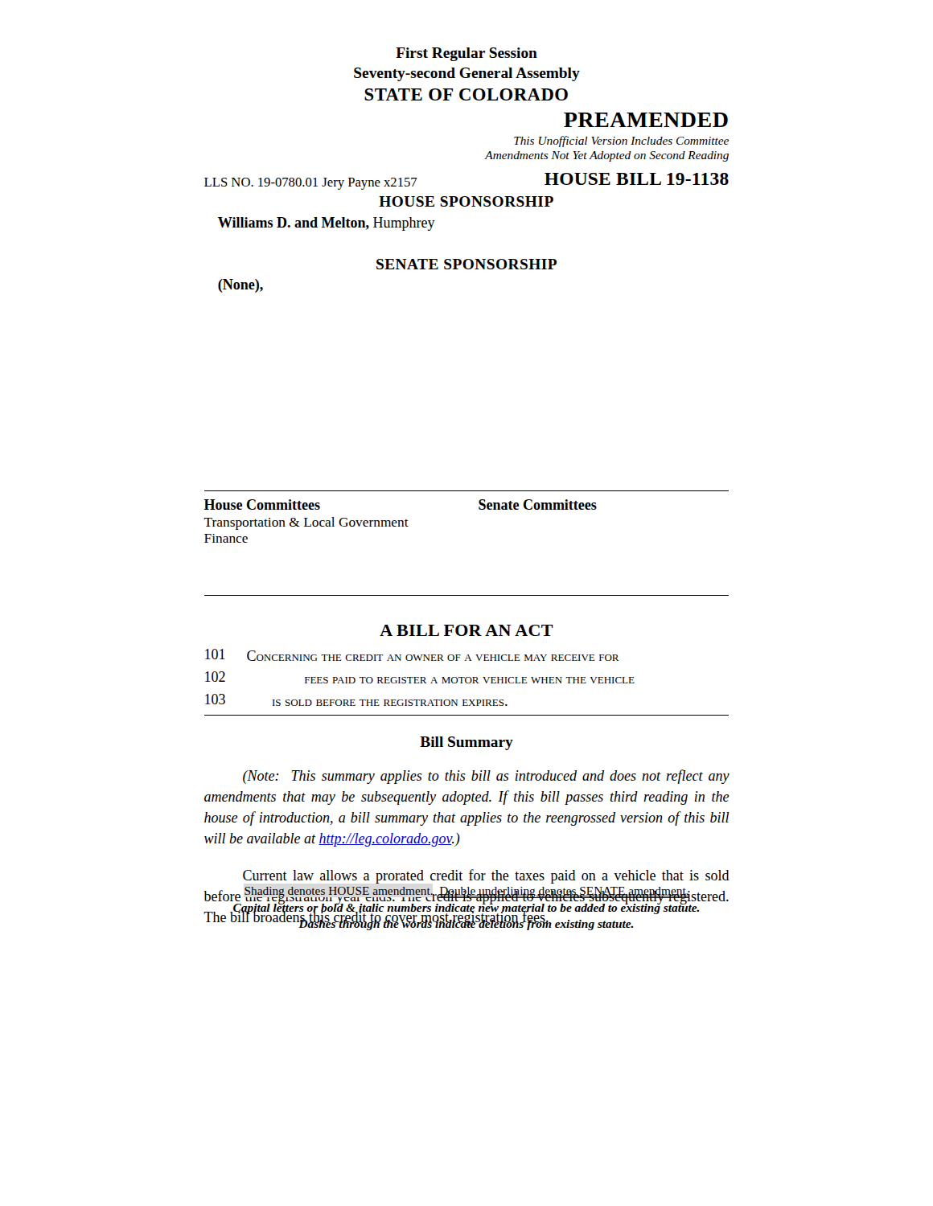First Regular Session
Seventy-second General Assembly
STATE OF COLORADO
PREAMENDED
This Unofficial Version Includes Committee
Amendments Not Yet Adopted on Second Reading
LLS NO. 19-0780.01 Jery Payne x2157
HOUSE BILL 19-1138
HOUSE SPONSORSHIP
Williams D. and Melton, Humphrey
SENATE SPONSORSHIP
(None),
House Committees
Transportation & Local Government
Finance
Senate Committees
A BILL FOR AN ACT
| 101 | Concerning the credit an owner of a vehicle may receive for |
| 102 | fees paid to register a motor vehicle when the vehicle |
| 103 | is sold before the registration expires. |
Bill Summary
(Note: This summary applies to this bill as introduced and does not reflect any amendments that may be subsequently adopted. If this bill passes third reading in the house of introduction, a bill summary that applies to the reengrossed version of this bill will be available at http://leg.colorado.gov.)
Current law allows a prorated credit for the taxes paid on a vehicle that is sold before the registration year ends. The credit is applied to vehicles subsequently registered. The bill broadens this credit to cover most registration fees.
Shading denotes HOUSE amendment. Double underlining denotes SENATE amendment.
Capital letters or bold & italic numbers indicate new material to be added to existing statute.
Dashes through the words indicate deletions from existing statute.